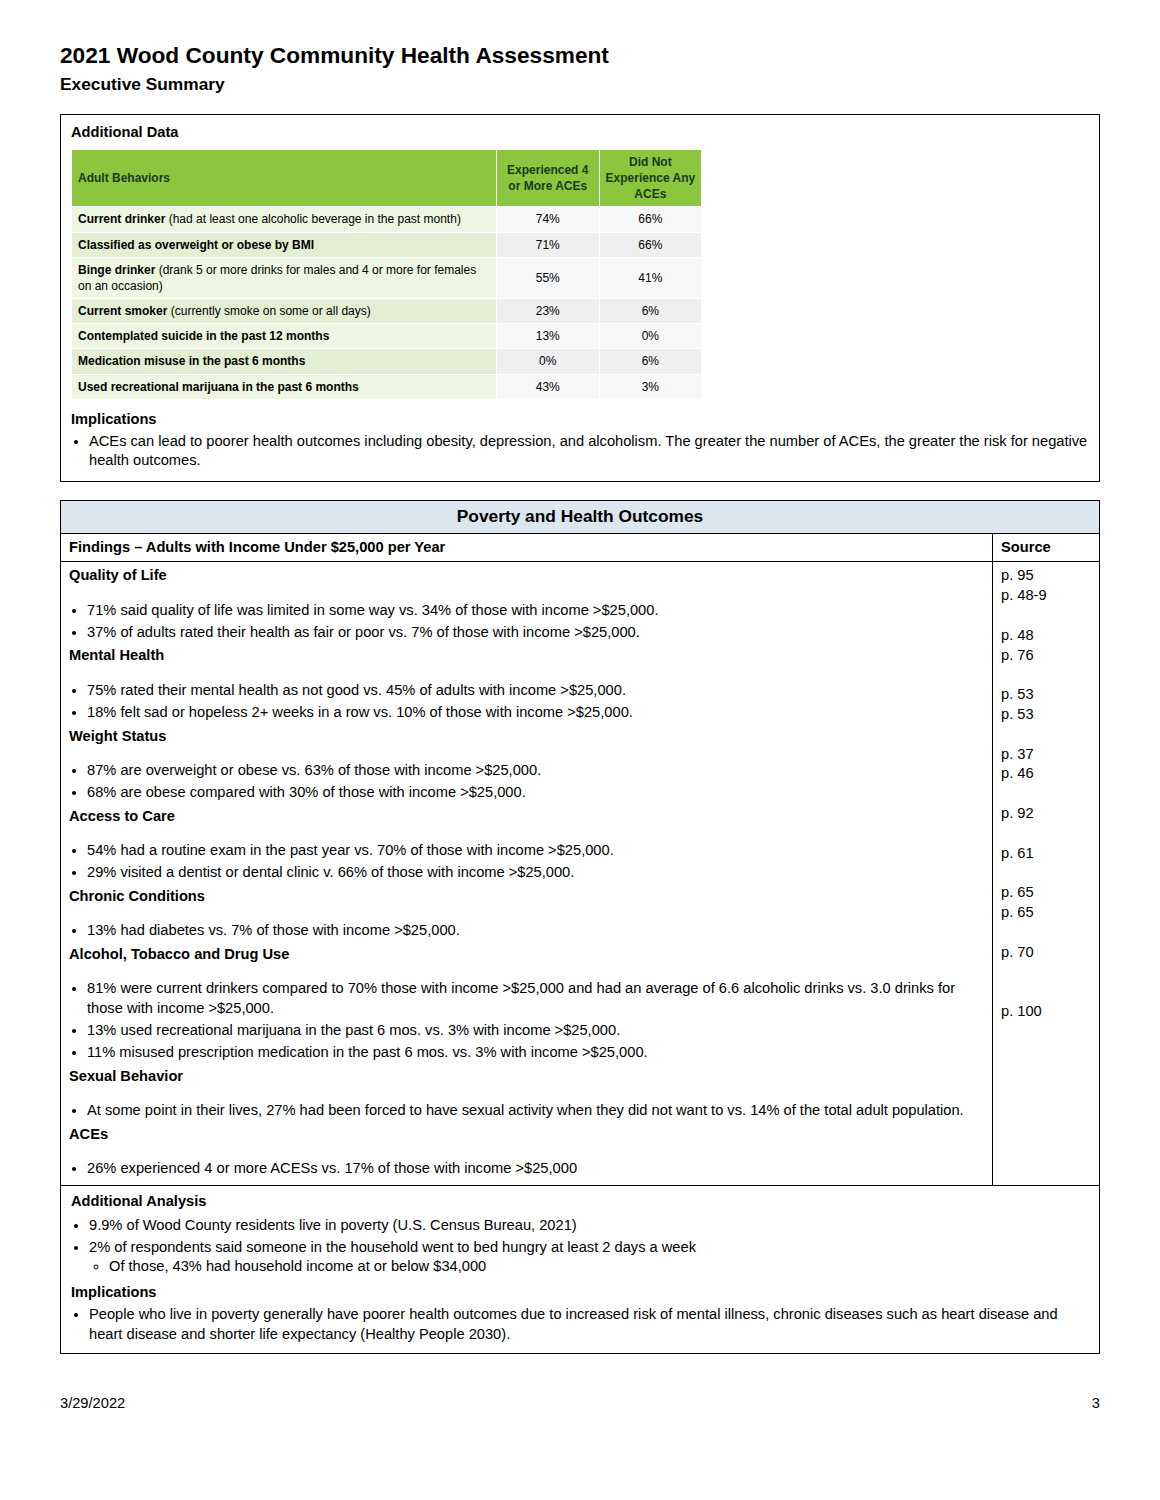2021 Wood County Community Health Assessment
Executive Summary
Additional Data
| Adult Behaviors | Experienced 4 or More ACEs | Did Not Experience Any ACEs |
| --- | --- | --- |
| Current drinker (had at least one alcoholic beverage in the past month) | 74% | 66% |
| Classified as overweight or obese by BMI | 71% | 66% |
| Binge drinker (drank 5 or more drinks for males and 4 or more for females on an occasion) | 55% | 41% |
| Current smoker (currently smoke on some or all days) | 23% | 6% |
| Contemplated suicide in the past 12 months | 13% | 0% |
| Medication misuse in the past 6 months | 0% | 6% |
| Used recreational marijuana in the past 6 months | 43% | 3% |
Implications
ACEs can lead to poorer health outcomes including obesity, depression, and alcoholism. The greater the number of ACEs, the greater the risk for negative health outcomes.
Poverty and Health Outcomes
| Findings – Adults with Income Under $25,000 per Year | Source |
| --- | --- |
| Quality of Life 71% said quality of life was limited in some way vs. 34% of those with income >$25,000. 37% of adults rated their health as fair or poor vs. 7% of those with income >$25,000. Mental Health 75% rated their mental health as not good vs. 45% of adults with income >$25,000. 18% felt sad or hopeless 2+ weeks in a row vs. 10% of those with income >$25,000. Weight Status 87% are overweight or obese vs. 63% of those with income >$25,000. 68% are obese compared with 30% of those with income >$25,000. Access to Care 54% had a routine exam in the past year vs. 70% of those with income >$25,000. 29% visited a dentist or dental clinic v. 66% of those with income >$25,000. Chronic Conditions 13% had diabetes vs. 7% of those with income >$25,000. Alcohol, Tobacco and Drug Use 81% were current drinkers compared to 70% those with income >$25,000 and had an average of 6.6 alcoholic drinks vs. 3.0 drinks for those with income >$25,000. 13% used recreational marijuana in the past 6 mos. vs. 3% with income >$25,000. 11% misused prescription medication in the past 6 mos. vs. 3% with income >$25,000. Sexual Behavior At some point in their lives, 27% had been forced to have sexual activity when they did not want to vs. 14% of the total adult population. ACEs 26% experienced 4 or more ACESs vs. 17% of those with income >$25,000 | p. 95 p. 48-9 p. 48 p. 76 p. 53 p. 53 p. 37 p. 46 p. 92 p. 61 p. 65 p. 65 p. 70 p. 100 |
Additional Analysis
9.9% of Wood County residents live in poverty (U.S. Census Bureau, 2021)
2% of respondents said someone in the household went to bed hungry at least 2 days a week
Of those, 43% had household income at or below $34,000
Implications
People who live in poverty generally have poorer health outcomes due to increased risk of mental illness, chronic diseases such as heart disease and heart disease and shorter life expectancy (Healthy People 2030).
3/29/2022
3